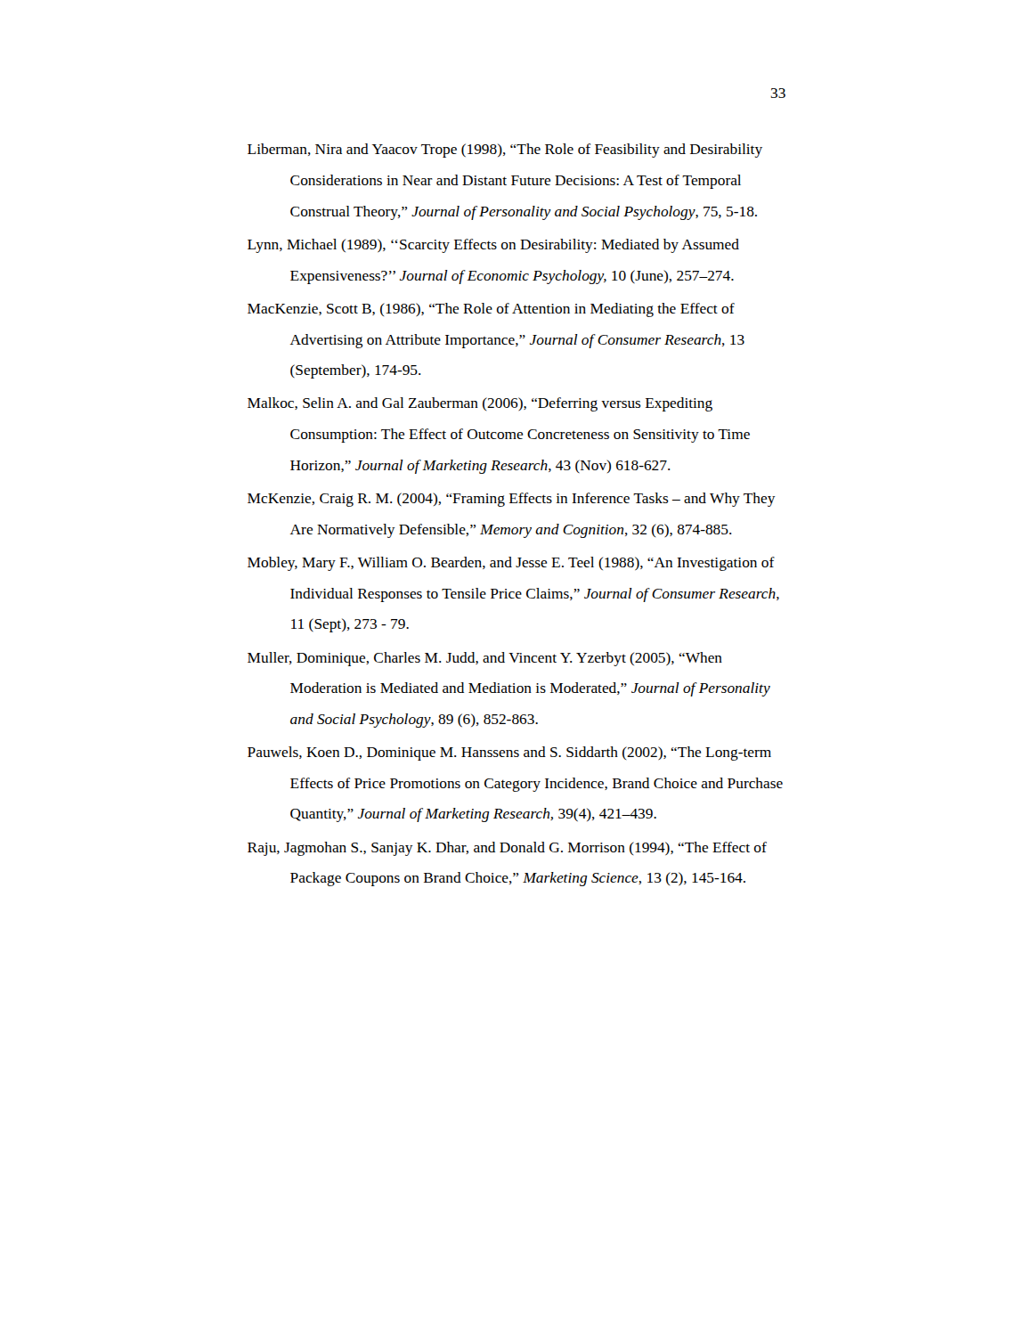33
Liberman, Nira and Yaacov Trope (1998), “The Role of Feasibility and Desirability Considerations in Near and Distant Future Decisions: A Test of Temporal Construal Theory,” Journal of Personality and Social Psychology, 75, 5-18.
Lynn, Michael (1989), ‘‘Scarcity Effects on Desirability: Mediated by Assumed Expensiveness?’’ Journal of Economic Psychology, 10 (June), 257–274.
MacKenzie, Scott B, (1986), “The Role of Attention in Mediating the Effect of Advertising on Attribute Importance,” Journal of Consumer Research, 13 (September), 174-95.
Malkoc, Selin A. and Gal Zauberman (2006), “Deferring versus Expediting Consumption: The Effect of Outcome Concreteness on Sensitivity to Time Horizon,” Journal of Marketing Research, 43 (Nov) 618-627.
McKenzie, Craig R. M. (2004), “Framing Effects in Inference Tasks – and Why They Are Normatively Defensible,” Memory and Cognition, 32 (6), 874-885.
Mobley, Mary F., William O. Bearden, and Jesse E. Teel (1988), “An Investigation of Individual Responses to Tensile Price Claims,” Journal of Consumer Research, 11 (Sept), 273 - 79.
Muller, Dominique, Charles M. Judd, and Vincent Y. Yzerbyt (2005), “When Moderation is Mediated and Mediation is Moderated,” Journal of Personality and Social Psychology, 89 (6), 852-863.
Pauwels, Koen D., Dominique M. Hanssens and S. Siddarth (2002), “The Long-term Effects of Price Promotions on Category Incidence, Brand Choice and Purchase Quantity,” Journal of Marketing Research, 39(4), 421–439.
Raju, Jagmohan S., Sanjay K. Dhar, and Donald G. Morrison (1994), “The Effect of Package Coupons on Brand Choice,” Marketing Science, 13 (2), 145-164.